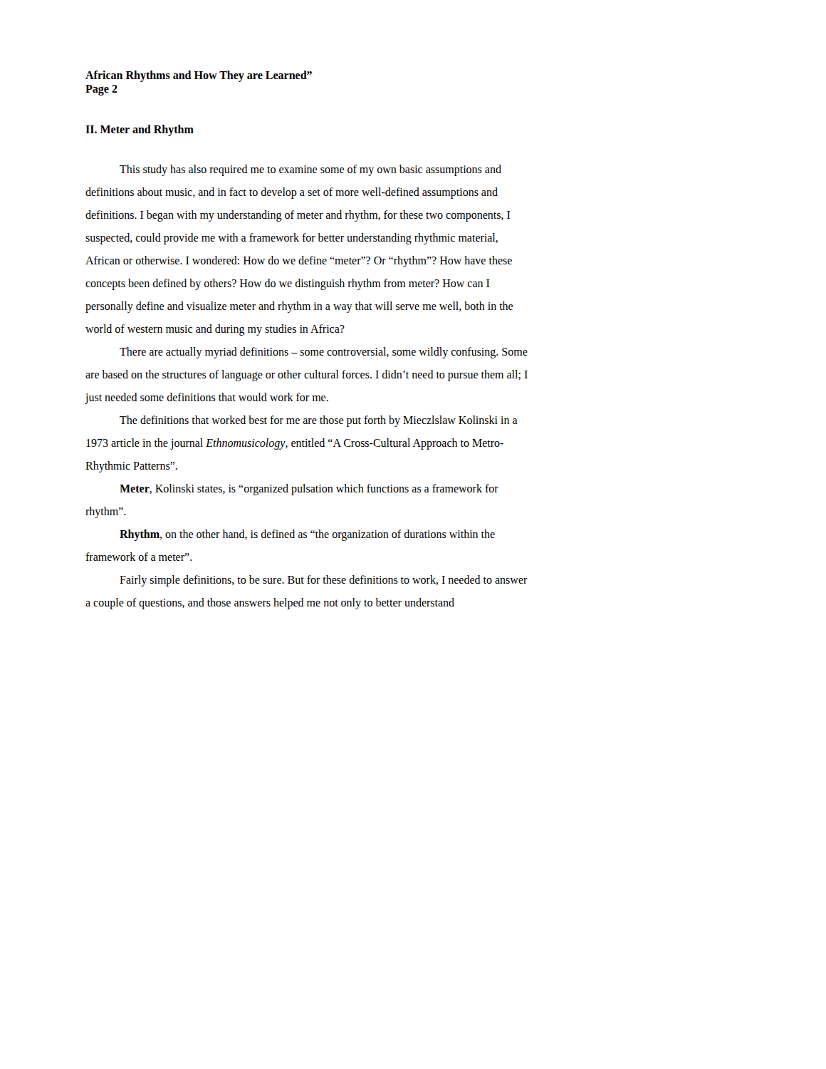African Rhythms and How They are Learned”
Page 2
II. Meter and Rhythm
This study has also required me to examine some of my own basic assumptions and definitions about music, and in fact to develop a set of more well-defined assumptions and definitions. I began with my understanding of meter and rhythm, for these two components, I suspected, could provide me with a framework for better understanding rhythmic material, African or otherwise. I wondered: How do we define “meter”? Or “rhythm”? How have these concepts been defined by others? How do we distinguish rhythm from meter? How can I personally define and visualize meter and rhythm in a way that will serve me well, both in the world of western music and during my studies in Africa?
There are actually myriad definitions – some controversial, some wildly confusing. Some are based on the structures of language or other cultural forces. I didn’t need to pursue them all; I just needed some definitions that would work for me.
The definitions that worked best for me are those put forth by Mieczlslaw Kolinski in a 1973 article in the journal Ethnomusicology, entitled “A Cross-Cultural Approach to Metro-Rhythmic Patterns”.
Meter, Kolinski states, is “organized pulsation which functions as a framework for rhythm”.
Rhythm, on the other hand, is defined as “the organization of durations within the framework of a meter”.
Fairly simple definitions, to be sure. But for these definitions to work, I needed to answer a couple of questions, and those answers helped me not only to better understand